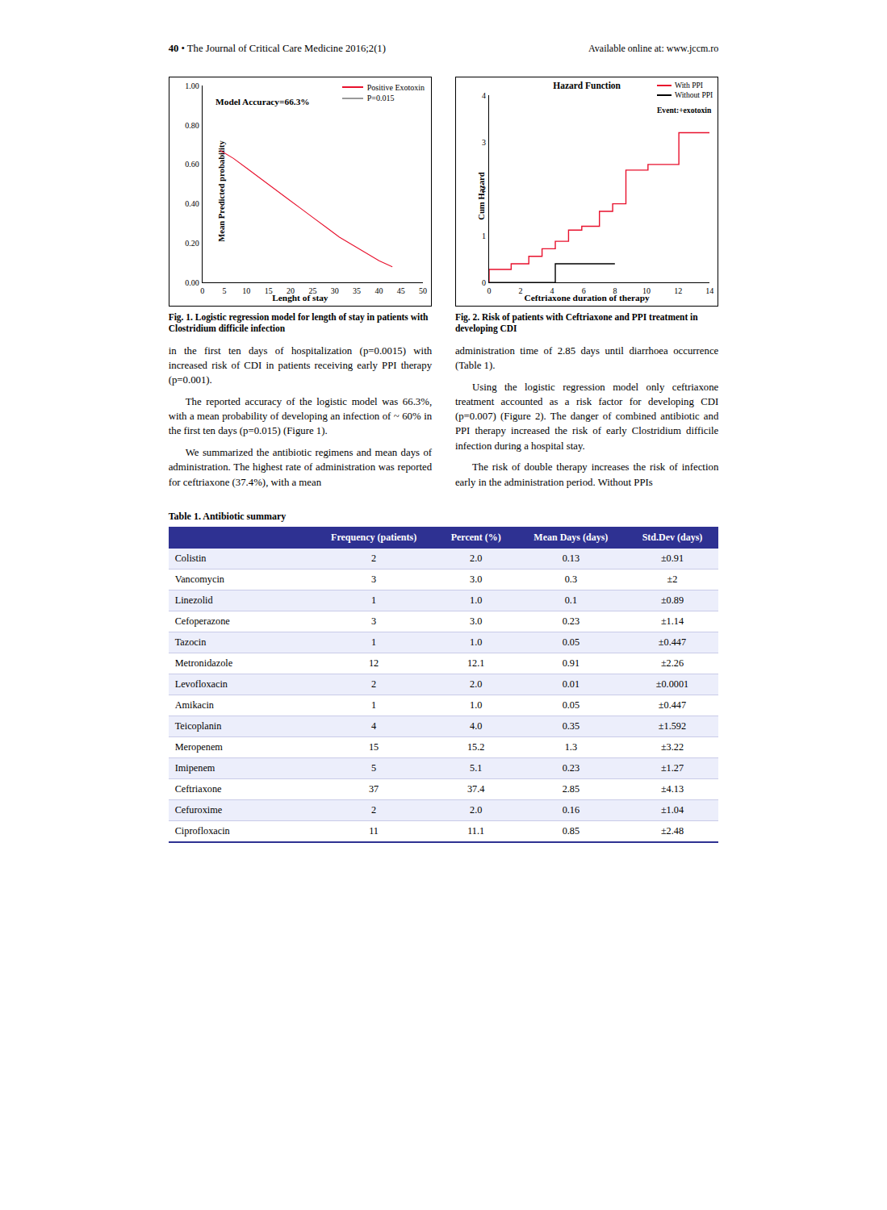40 • The Journal of Critical Care Medicine 2016;2(1)
Available online at: www.jccm.ro
Mean Predicted probability
Lenght of stay
Positive Exotoxin
P=0.015
1.00
0.80
0.60
0.40
0.20
0.00
0
5
10
15
20
25
30
35
40
45
50
Model Accuracy=66.3%
Fig. 1. Logistic regression model for length of stay in patients with Clostridium difficile infection
Hazard Function
Cum Hazard
Ceftriaxone duration of therapy
With PPI
Without PPI
Event:+exotoxin
4
3
2
1
0
0
2
4
6
8
10
12
14
Fig. 2. Risk of patients with Ceftriaxone and PPI treatment in developing CDI
in the first ten days of hospitalization (p=0.0015) with increased risk of CDI in patients receiving early PPI therapy (p=0.001).
The reported accuracy of the logistic model was 66.3%, with a mean probability of developing an infection of ~ 60% in the first ten days (p=0.015) (Figure 1).
We summarized the antibiotic regimens and mean days of administration. The highest rate of administration was reported for ceftriaxone (37.4%), with a mean
administration time of 2.85 days until diarrhoea occurrence (Table 1).
Using the logistic regression model only ceftriaxone treatment accounted as a risk factor for developing CDI (p=0.007) (Figure 2). The danger of combined antibiotic and PPI therapy increased the risk of early Clostridium difficile infection during a hospital stay.
The risk of double therapy increases the risk of infection early in the administration period. Without PPIs
Table 1. Antibiotic summary
| | Frequency (patients) | Percent (%) | Mean Days (days) | Std.Dev (days) |
| --- | --- | --- | --- | --- |
| Colistin | 2 | 2.0 | 0.13 | ±0.91 |
| Vancomycin | 3 | 3.0 | 0.3 | ±2 |
| Linezolid | 1 | 1.0 | 0.1 | ±0.89 |
| Cefoperazone | 3 | 3.0 | 0.23 | ±1.14 |
| Tazocin | 1 | 1.0 | 0.05 | ±0.447 |
| Metronidazole | 12 | 12.1 | 0.91 | ±2.26 |
| Levofloxacin | 2 | 2.0 | 0.01 | ±0.0001 |
| Amikacin | 1 | 1.0 | 0.05 | ±0.447 |
| Teicoplanin | 4 | 4.0 | 0.35 | ±1.592 |
| Meropenem | 15 | 15.2 | 1.3 | ±3.22 |
| Imipenem | 5 | 5.1 | 0.23 | ±1.27 |
| Ceftriaxone | 37 | 37.4 | 2.85 | ±4.13 |
| Cefuroxime | 2 | 2.0 | 0.16 | ±1.04 |
| Ciprofloxacin | 11 | 11.1 | 0.85 | ±2.48 |